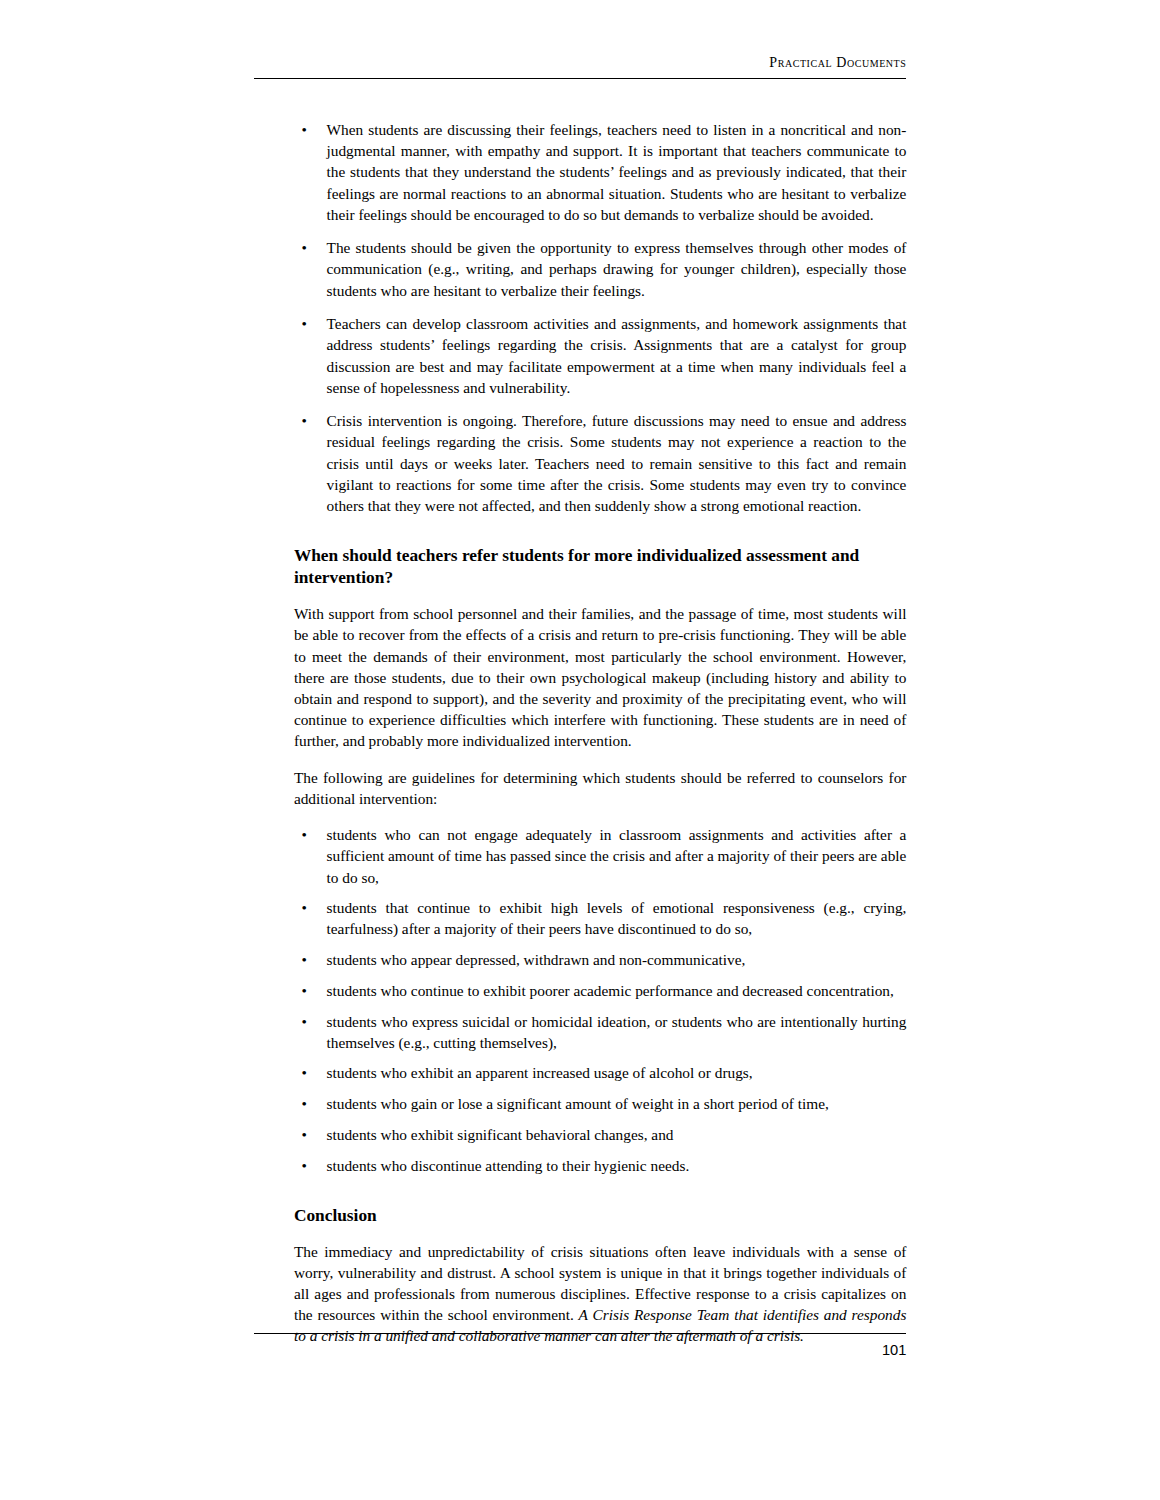Practical Documents
When students are discussing their feelings, teachers need to listen in a noncritical and non-judgmental manner, with empathy and support. It is important that teachers communicate to the students that they understand the students’ feelings and as previously indicated, that their feelings are normal reactions to an abnormal situation. Students who are hesitant to verbalize their feelings should be encouraged to do so but demands to verbalize should be avoided.
The students should be given the opportunity to express themselves through other modes of communication (e.g., writing, and perhaps drawing for younger children), especially those students who are hesitant to verbalize their feelings.
Teachers can develop classroom activities and assignments, and homework assignments that address students’ feelings regarding the crisis. Assignments that are a catalyst for group discussion are best and may facilitate empowerment at a time when many individuals feel a sense of hopelessness and vulnerability.
Crisis intervention is ongoing. Therefore, future discussions may need to ensue and address residual feelings regarding the crisis. Some students may not experience a reaction to the crisis until days or weeks later. Teachers need to remain sensitive to this fact and remain vigilant to reactions for some time after the crisis. Some students may even try to convince others that they were not affected, and then suddenly show a strong emotional reaction.
When should teachers refer students for more individualized assessment and intervention?
With support from school personnel and their families, and the passage of time, most students will be able to recover from the effects of a crisis and return to pre-crisis functioning. They will be able to meet the demands of their environment, most particularly the school environment. However, there are those students, due to their own psychological makeup (including history and ability to obtain and respond to support), and the severity and proximity of the precipitating event, who will continue to experience difficulties which interfere with functioning. These students are in need of further, and probably more individualized intervention.
The following are guidelines for determining which students should be referred to counselors for additional intervention:
students who can not engage adequately in classroom assignments and activities after a sufficient amount of time has passed since the crisis and after a majority of their peers are able to do so,
students that continue to exhibit high levels of emotional responsiveness (e.g., crying, tearfulness) after a majority of their peers have discontinued to do so,
students who appear depressed, withdrawn and non-communicative,
students who continue to exhibit poorer academic performance and decreased concentration,
students who express suicidal or homicidal ideation, or students who are intentionally hurting themselves (e.g., cutting themselves),
students who exhibit an apparent increased usage of alcohol or drugs,
students who gain or lose a significant amount of weight in a short period of time,
students who exhibit significant behavioral changes, and
students who discontinue attending to their hygienic needs.
Conclusion
The immediacy and unpredictability of crisis situations often leave individuals with a sense of worry, vulnerability and distrust. A school system is unique in that it brings together individuals of all ages and professionals from numerous disciplines. Effective response to a crisis capitalizes on the resources within the school environment. A Crisis Response Team that identifies and responds to a crisis in a unified and collaborative manner can alter the aftermath of a crisis.
101